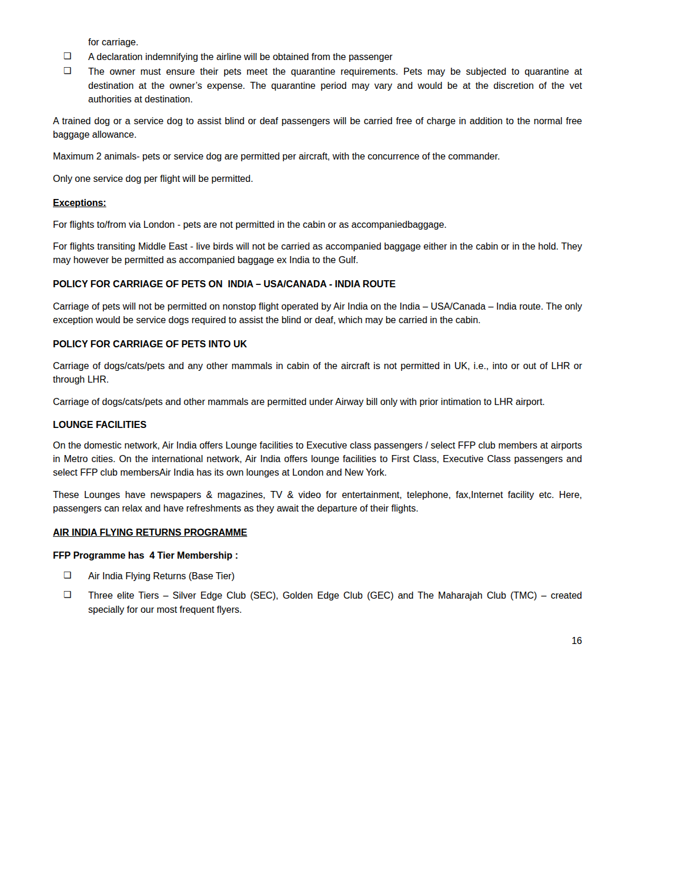for carriage.
A declaration indemnifying the airline will be obtained from the passenger
The owner must ensure their pets meet the quarantine requirements. Pets may be subjected to quarantine at destination at the owner’s expense. The quarantine period may vary and would be at the discretion of the vet authorities at destination.
A trained dog or a service dog to assist blind or deaf passengers will be carried free of charge in addition to the normal free baggage allowance.
Maximum 2 animals- pets or service dog are permitted per aircraft, with the concurrence of the commander.
Only one service dog per flight will be permitted.
Exceptions:
For flights to/from via London - pets are not permitted in the cabin or as accompaniedbaggage.
For flights transiting Middle East - live birds will not be carried as accompanied baggage either in the cabin or in the hold. They may however be permitted as accompanied baggage ex India to the Gulf.
POLICY FOR CARRIAGE OF PETS ON INDIA – USA/CANADA - INDIA ROUTE
Carriage of pets will not be permitted on nonstop flight operated by Air India on the India – USA/Canada – India route. The only exception would be service dogs required to assist the blind or deaf, which may be carried in the cabin.
POLICY FOR CARRIAGE OF PETS INTO UK
Carriage of dogs/cats/pets and any other mammals in cabin of the aircraft is not permitted in UK, i.e., into or out of LHR or through LHR.
Carriage of dogs/cats/pets and other mammals are permitted under Airway bill only with prior intimation to LHR airport.
LOUNGE FACILITIES
On the domestic network, Air India offers Lounge facilities to Executive class passengers / select FFP club members at airports in Metro cities. On the international network, Air India offers lounge facilities to First Class, Executive Class passengers and select FFP club membersAir India has its own lounges at London and New York.
These Lounges have newspapers & magazines, TV & video for entertainment, telephone, fax,Internet facility etc. Here, passengers can relax and have refreshments as they await the departure of their flights.
AIR INDIA FLYING RETURNS PROGRAMME
FFP Programme has 4 Tier Membership :
Air India Flying Returns (Base Tier)
Three elite Tiers – Silver Edge Club (SEC), Golden Edge Club (GEC) and The Maharajah Club (TMC) – created specially for our most frequent flyers.
16